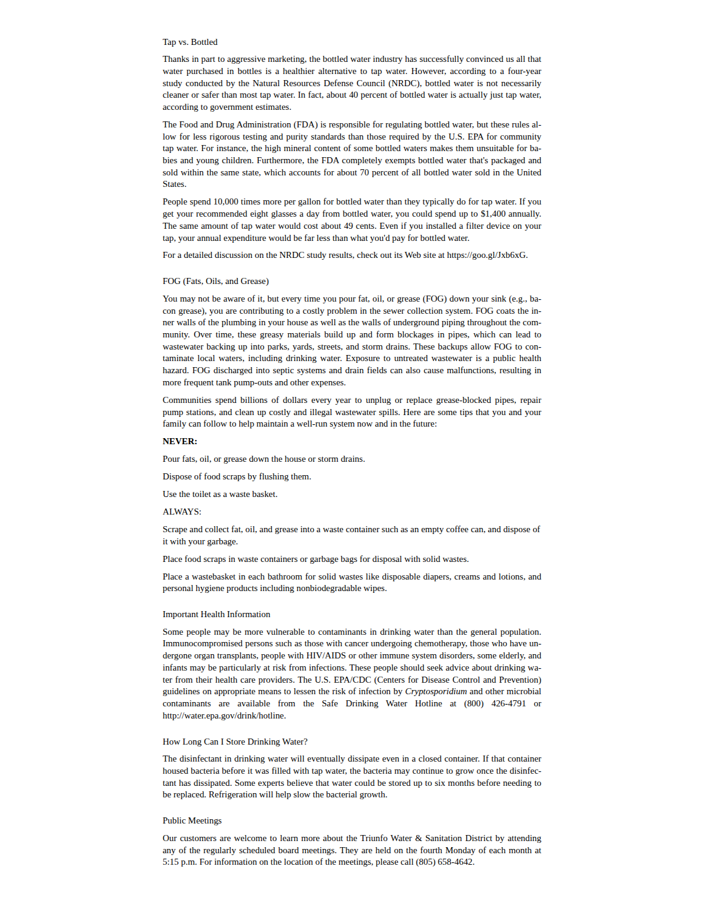Tap vs. Bottled
Thanks in part to aggressive marketing, the bottled water industry has successfully convinced us all that water purchased in bottles is a healthier alternative to tap water. However, according to a four-year study conducted by the Natural Resources Defense Council (NRDC), bottled water is not necessarily cleaner or safer than most tap water. In fact, about 40 percent of bottled water is actually just tap water, according to government estimates.
The Food and Drug Administration (FDA) is responsible for regulating bottled water, but these rules allow for less rigorous testing and purity standards than those required by the U.S. EPA for community tap water. For instance, the high mineral content of some bottled waters makes them unsuitable for babies and young children. Furthermore, the FDA completely exempts bottled water that's packaged and sold within the same state, which accounts for about 70 percent of all bottled water sold in the United States.
People spend 10,000 times more per gallon for bottled water than they typically do for tap water. If you get your recommended eight glasses a day from bottled water, you could spend up to $1,400 annually. The same amount of tap water would cost about 49 cents. Even if you installed a filter device on your tap, your annual expenditure would be far less than what you'd pay for bottled water.
For a detailed discussion on the NRDC study results, check out its Web site at https://goo.gl/Jxb6xG.
FOG (Fats, Oils, and Grease)
You may not be aware of it, but every time you pour fat, oil, or grease (FOG) down your sink (e.g., bacon grease), you are contributing to a costly problem in the sewer collection system. FOG coats the inner walls of the plumbing in your house as well as the walls of underground piping throughout the community. Over time, these greasy materials build up and form blockages in pipes, which can lead to wastewater backing up into parks, yards, streets, and storm drains. These backups allow FOG to contaminate local waters, including drinking water. Exposure to untreated wastewater is a public health hazard. FOG discharged into septic systems and drain fields can also cause malfunctions, resulting in more frequent tank pump-outs and other expenses.
Communities spend billions of dollars every year to unplug or replace grease-blocked pipes, repair pump stations, and clean up costly and illegal wastewater spills. Here are some tips that you and your family can follow to help maintain a well-run system now and in the future:
NEVER:
Pour fats, oil, or grease down the house or storm drains.
Dispose of food scraps by flushing them.
Use the toilet as a waste basket.
ALWAYS:
Scrape and collect fat, oil, and grease into a waste container such as an empty coffee can, and dispose of it with your garbage.
Place food scraps in waste containers or garbage bags for disposal with solid wastes.
Place a wastebasket in each bathroom for solid wastes like disposable diapers, creams and lotions, and personal hygiene products including nonbiodegradable wipes.
Important Health Information
Some people may be more vulnerable to contaminants in drinking water than the general population. Immunocompromised persons such as those with cancer undergoing chemotherapy, those who have undergone organ transplants, people with HIV/AIDS or other immune system disorders, some elderly, and infants may be particularly at risk from infections. These people should seek advice about drinking water from their health care providers. The U.S. EPA/CDC (Centers for Disease Control and Prevention) guidelines on appropriate means to lessen the risk of infection by Cryptosporidium and other microbial contaminants are available from the Safe Drinking Water Hotline at (800) 426-4791 or http://water.epa.gov/drink/hotline.
How Long Can I Store Drinking Water?
The disinfectant in drinking water will eventually dissipate even in a closed container. If that container housed bacteria before it was filled with tap water, the bacteria may continue to grow once the disinfectant has dissipated. Some experts believe that water could be stored up to six months before needing to be replaced. Refrigeration will help slow the bacterial growth.
Public Meetings
Our customers are welcome to learn more about the Triunfo Water & Sanitation District by attending any of the regularly scheduled board meetings. They are held on the fourth Monday of each month at 5:15 p.m. For information on the location of the meetings, please call (805) 658-4642.